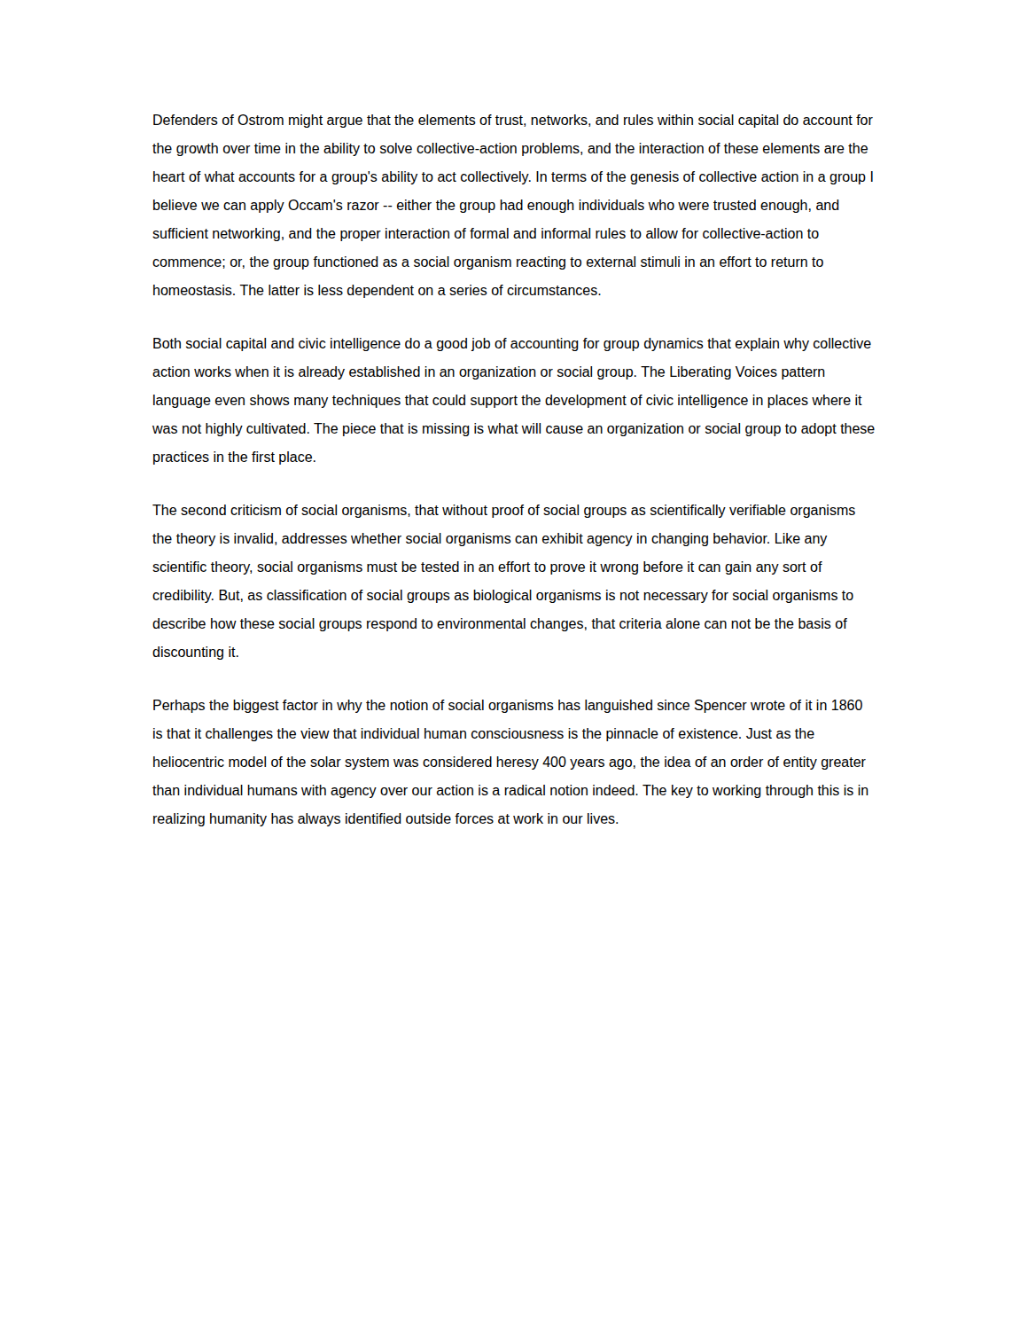Defenders of Ostrom might argue that the elements of trust, networks, and rules within social capital do account for the growth over time in the ability to solve collective-action problems, and the interaction of these elements are the heart of what accounts for a group's ability to act collectively. In terms of the genesis of collective action in a group I believe we can apply Occam's razor -- either the group had enough individuals who were trusted enough, and sufficient networking, and the proper interaction of formal and informal rules to allow for collective-action to commence; or, the group functioned as a social organism reacting to external stimuli in an effort to return to homeostasis. The latter is less dependent on a series of circumstances.
Both social capital and civic intelligence do a good job of accounting for group dynamics that explain why collective action works when it is already established in an organization or social group. The Liberating Voices pattern language even shows many techniques that could support the development of civic intelligence in places where it was not highly cultivated. The piece that is missing is what will cause an organization or social group to adopt these practices in the first place.
The second criticism of social organisms, that without proof of social groups as scientifically verifiable organisms the theory is invalid, addresses whether social organisms can exhibit agency in changing behavior. Like any scientific theory, social organisms must be tested in an effort to prove it wrong before it can gain any sort of credibility. But, as classification of social groups as biological organisms is not necessary for social organisms to describe how these social groups respond to environmental changes, that criteria alone can not be the basis of discounting it.
Perhaps the biggest factor in why the notion of social organisms has languished since Spencer wrote of it in 1860 is that it challenges the view that individual human consciousness is the pinnacle of existence. Just as the heliocentric model of the solar system was considered heresy 400 years ago, the idea of an order of entity greater than individual humans with agency over our action is a radical notion indeed. The key to working through this is in realizing humanity has always identified outside forces at work in our lives.